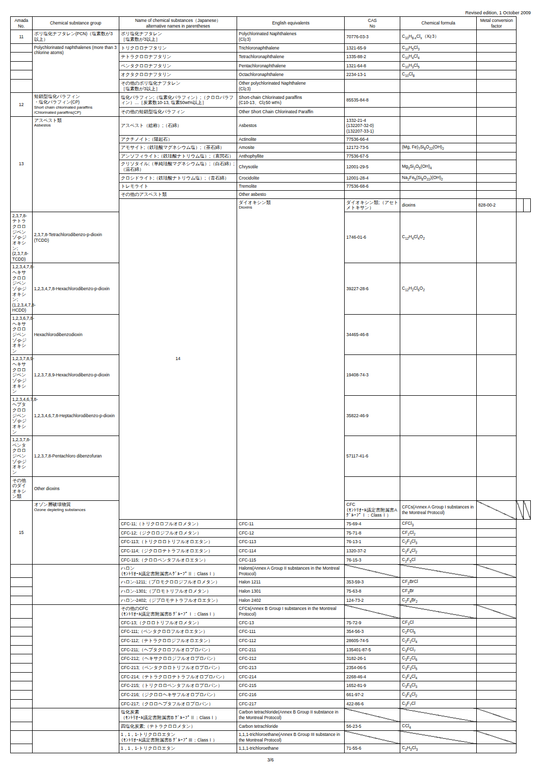Revised edition, 1 October 2009
| Amada No. | Chemical substance group | Name of chemical substances（Japanese） alternative names in parentheses | English equivalents | CAS No | Chemical formula | Metal conversion factor |
| --- | --- | --- | --- | --- | --- | --- |
| 11 | ポリ塩化ナフタレン(PCN)（塩素数が3以上） | ポリ塩化ナフタレン ［塩素数が3以上］ | Polychlorinated Naphthalenes (Cl≧3) | 70776-03-3 | C 10 H 8-x Cl x （X≧3） | |
| | Polychlorinated naphthalenes (more than 3 chlorine atoms) | トリクロロナフタリン | Trichloronaphthalene | 1321-65-9 | C 10 H 5 Cl 3 | |
| | テトラクロロナフタリン | Tetrachloronaphthalene | 1335-88-2 | C 10 H 4 Cl 4 | |
| | ペンタクロロナフタリン | Pentachloronaphthalene | 1321-64-8 | C 10 H 3 Cl 5 | |
| | オクタクロロナフタリン | Octachloronaphthalene | 2234-13-1 | C 10 Cl 8 | |
| | その他のポリ塩化ナフタレン ［塩素数が3以上］ | Other polychlorinated Naphthalene (Cl≧3) | | | |
| 12 | 短鎖型塩化パラフィン ・塩化パラフィン(CP) Short chain chlorinated paraffins /Chlorinated paraffins(CP) | 塩化パラフィン;（塩素化パラフィン）;（クロロパラフィン）…［炭素数10-13, 塩素50wt%以上］ | Short-chain Chlorinated paraffins (C10-13、Cl≧50 wt%) | 85535-84-8 | | |
| その他の短鎖型塩化パラフィン | Other Short Chain Chlorinated Paraffin | | | |
| 13 | アスベスト類 Asbestos | アスベスト（総称）;（石綿） | Asbestos | 1332-21-4 (132207-32-0) (132207-33-1) | | |
| アクチノイト;（陽起石） | Actinolite | 77536-66-4 | | |
| アモサイト;（鉄珪酸マグネシウム塩）;（茶石綿） | Amosite | 12172-73-5 | (Mg, Fe) 7 Si 8 O 22 (OH) 2 | |
| アンソフィライト;（鉄珪酸ナトリウム塩）;（直閃石） | Anthophyllite | 77536-67-5 | | |
| クリソタイル;（単純珪酸マグネシウム塩）;（白石綿）;（温石綿） | Chrysotile | 12001-29-5 | Mg 3 Si 2 O 5 (OH) 4 | |
| クロシドライト;（鉄珪酸ナトリウム塩）;（青石綿） | Crocidolite | 12001-28-4 | Na 2 Fe 5 (Si 8 O 22 )(OH) 2 | |
| トレモライト | Tremolite | 77536-68-6 | | |
| その他のアスベスト類 | Other asbesto | | | |
| 14 | ダイオキシン類 Dioxins | ダイオキシン類;（アセトメトキサン） | dioxins | 828-00-2 | | |
| 2,3,7,8-テトラクロロジベンゾ-p-ジオキシン; (2,3,7,8-TCDD) | 2,3,7,8-Tetrachlorodibenzo-p-dioxin (TCDD) | 1746-01-6 | C 12 H 4 Cl 4 O 2 | |
| 1,2,3,4,7,8-ヘキサクロロジベンゾ-p-ジオキシン; (1,2,3,4,7,8-HCDD) | 1,2,3,4,7,8-Hexachlorodibenzo-p-dioxin | 39227-28-6 | C 12 H 2 Cl 6 O 2 | |
| 1,2,3,6,7,8-ヘキサクロロジベンゾ-p-ジオキシン | Hexachlorodibenzodioxin | 34465-46-8 | | |
| 1,2,3,7,8,9-ヘキサクロロジベンゾ-p-ジオキシン | 1,2,3,7,8,9-Hexachlorodibenzo-p-dioxin | 19408-74-3 | | |
| 1,2,3,4,6,7,8-ヘプタクロロジベンゾ-p-ジオキシン | 1,2,3,4,6,7,8-Heptachlorodibenzo-p-dioxin | 35822-46-9 | | |
| 1,2,3,7,8-ペンタクロロジベンゾ-p-ジオキシン | 1,2,3,7,8-Pentachloro dibenzofuran | 57117-41-6 | | |
| その他のダイオキシン類 | Other dioxins | | | |
| 15 | オゾン層破壊物質 Ozone depleting substances | CFC （ﾓﾝﾄﾘｵｰﾙ議定書附属書A ｸﾞﾙｰﾌﾟⅠ：ClassⅠ） | CFCs(Annex A Group I substances in the Montreal Protocol) | | | |
| CFC-11;（トリクロロフルオロメタン） | CFC-11 | 75-69-4 | CFCl 3 | |
| CFC-12;（ジクロロジフルオロメタン） | CFC-12 | 75-71-8 | CF 2 Cl 2 | |
| CFC-113;（トリクロロトリフルオロエタン） | CFC-113 | 76-13-1 | C 2 F 3 Cl 3 | |
| CFC-114;（ジクロロテトラフルオロエタン） | CFC-114 | 1320-37-2 | C 2 F 4 Cl 2 | |
| CFC-115;（クロロペンタフルオロエタン） | CFC-115 | 76-15-3 | C 2 F 5 Cl | |
| | | ハロン （ﾓﾝﾄﾘｵｰﾙ議定書附属書A ｸﾞﾙｰﾌﾟⅡ：ClassⅠ） | Halons(Annex A Group II substances in the Montreal Protocol) | | | |
| | ハロン-1211;（ブロモクロロジフルオロメタン） | Halon 1211 | 353-59-3 | CF 2 BrCl | |
| | ハロン-1301;（ブロモトリフルオロメタン） | Halon 1301 | 75-63-8 | CF 3 Br | |
| | ハロン-2402;（ジブロモテトラフルオロエタン） | Halon 2402 | 124-73-2 | C 2 F 4 Br 2 | |
| | | その他のCFC （ﾓﾝﾄﾘｵｰﾙ議定書附属書B ｸﾞﾙｰﾌﾟⅠ：ClassⅠ） | CFCs(Annex B Group I substances in the Montreal Protocol) | | | |
| | CFC-13;（クロロトリフルオロメタン） | CFC-13 | 75-72-9 | CF 3 Cl | |
| | CFC-111;（ペンタクロロフルオロエタン） | CFC-111 | 354-56-3 | C 2 FCl 5 | |
| | CFC-112;（テトラクロロジフルオロエタン） | CFC-112 | 28605-74-5 | C 2 F 2 Cl 4 | |
| | CFC-211;（ヘプタクロロフルオロプロパン） | CFC-211 | 135401-87-5 | C 3 FCl 7 | |
| | CFC-212;（ヘキサクロロジフルオロプロパン） | CFC-212 | 3182-26-1 | C 3 F 2 Cl 6 | |
| | CFC-213;（ペンタクロロトリフルオロプロパン） | CFC-213 | 2354-06-5 | C 3 F 3 Cl 5 | |
| | CFC-214;（テトラクロロテトラフルオロプロパン） | CFC-214 | 2268-46-4 | C 3 F 4 Cl 4 | |
| | CFC-215;（トリクロロペンタフルオロプロパン） | CFC-215 | 1652-81-9 | C 3 F 5 Cl 3 | |
| | CFC-216;（ジクロロヘキサフルオロプロパン） | CFC-216 | 661-97-2 | C 3 F 6 Cl 2 | |
| | CFC-217;（クロロヘプタフルオロプロパン） | CFC-217 | 422-86-6 | C 3 F 7 Cl | |
| | | 塩化炭素 （ﾓﾝﾄﾘｵｰﾙ議定書附属書B ｸﾞﾙｰﾌﾟⅡ：ClassⅠ） | Carbon tetrachloride(Annex B Group II substance in the Montreal Protocol) | | | |
| | 四塩化炭素;（テトラクロロメタン） | Carbon tetrachloride | 56-23-5 | CCl 4 | |
| | | 1，1，1-トリクロロエタン （ﾓﾝﾄﾘｵｰﾙ議定書附属書B ｸﾞﾙｰﾌﾟⅢ：ClassⅠ） | 1,1,1-trichloroethane(Annex B Group III substance in the Montreal Protocol) | | | |
| | 1，1，1-トリクロロエタン | 1,1,1-trichloroethane | 71-55-6 | C 2 H 3 Cl 3 | |
3/6